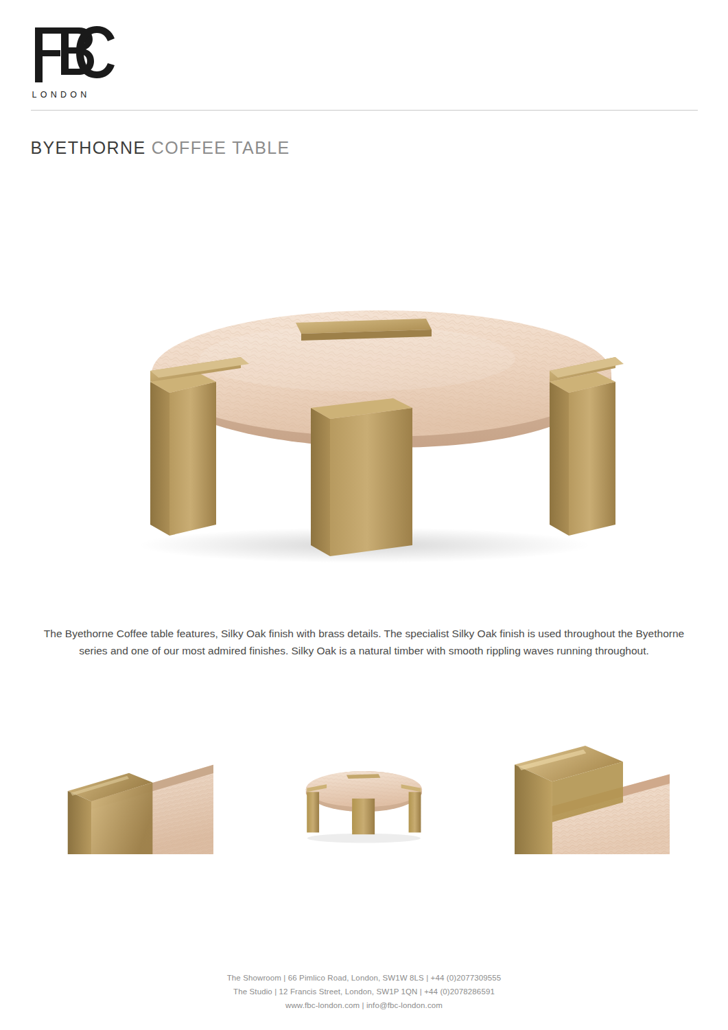London
Byethorne Coffee Table
The Byethorne Coffee table features, Silky Oak finish with brass details. The specialist Silky Oak finish is used throughout the Byethorne series and one of our most admired finishes. Silky Oak is a natural timber with smooth rippling waves running throughout.
The Showroom | 66 Pimlico Road, London, SW1W 8LS | +44 (0)2077309555
The Studio | 12 Francis Street, London, SW1P 1QN | +44 (0)2078286591
www.fbc-london.com | info@fbc-london.com